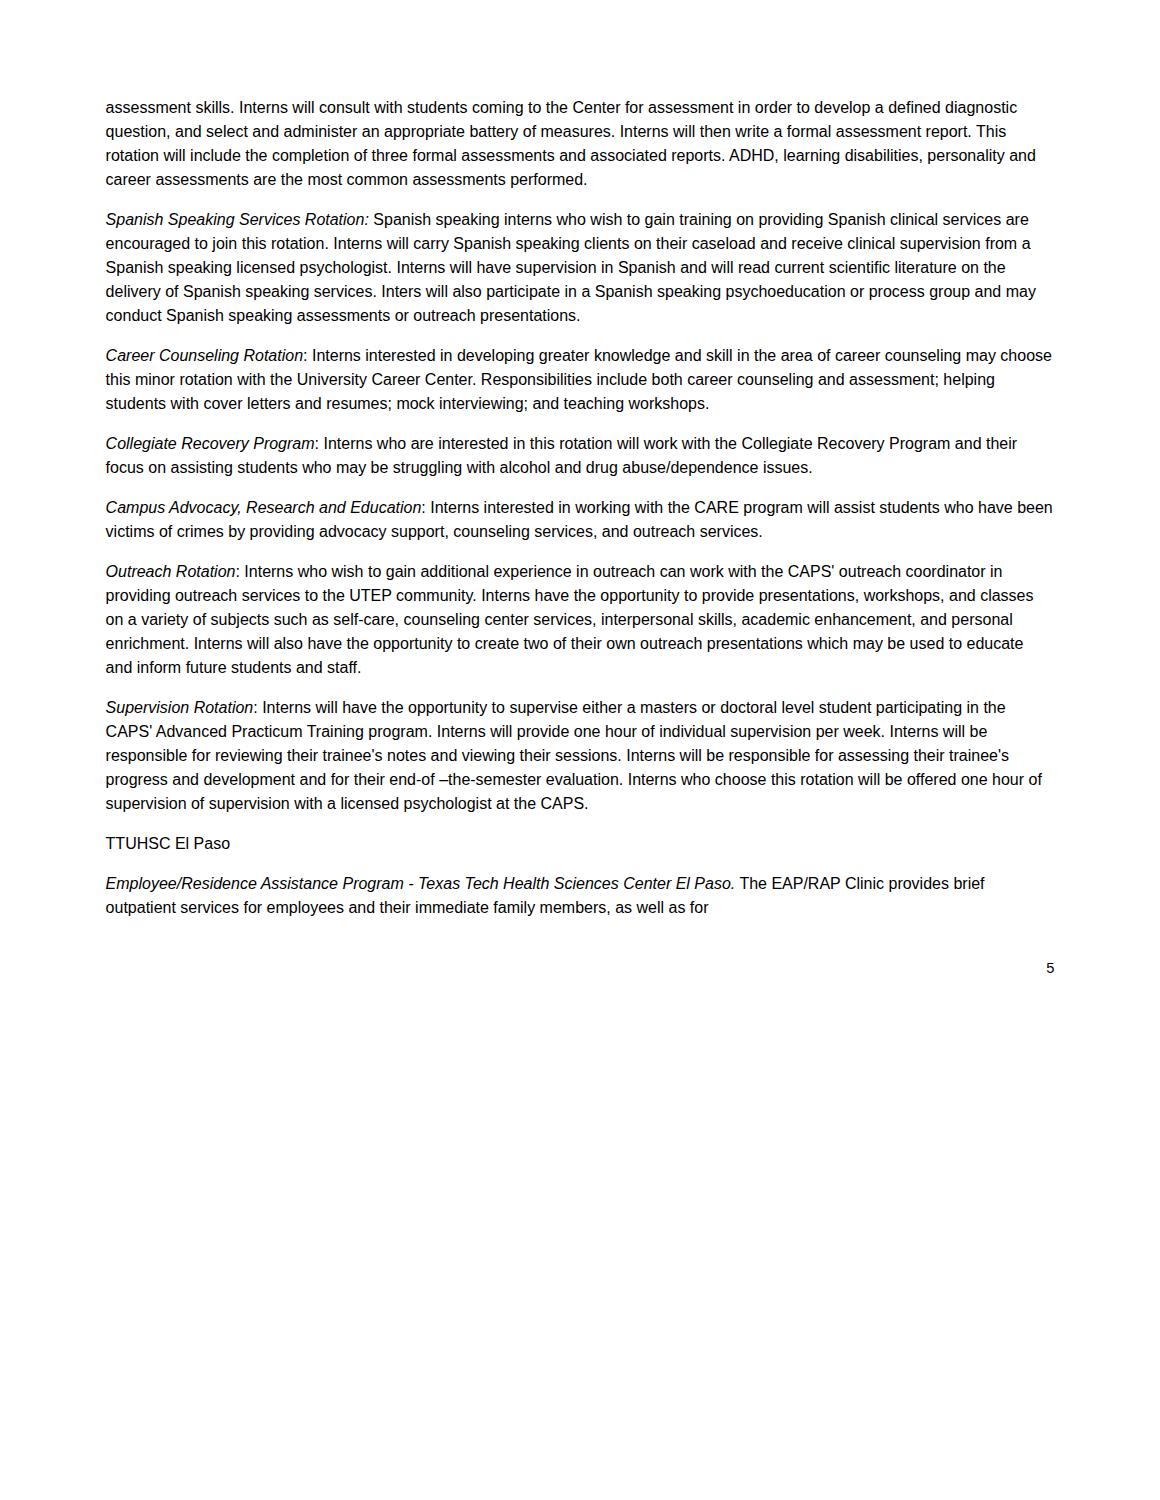assessment skills. Interns will consult with students coming to the Center for assessment in order to develop a defined diagnostic question, and select and administer an appropriate battery of measures. Interns will then write a formal assessment report. This rotation will include the completion of three formal assessments and associated reports. ADHD, learning disabilities, personality and career assessments are the most common assessments performed.
Spanish Speaking Services Rotation: Spanish speaking interns who wish to gain training on providing Spanish clinical services are encouraged to join this rotation. Interns will carry Spanish speaking clients on their caseload and receive clinical supervision from a Spanish speaking licensed psychologist. Interns will have supervision in Spanish and will read current scientific literature on the delivery of Spanish speaking services. Inters will also participate in a Spanish speaking psychoeducation or process group and may conduct Spanish speaking assessments or outreach presentations.
Career Counseling Rotation: Interns interested in developing greater knowledge and skill in the area of career counseling may choose this minor rotation with the University Career Center. Responsibilities include both career counseling and assessment; helping students with cover letters and resumes; mock interviewing; and teaching workshops.
Collegiate Recovery Program: Interns who are interested in this rotation will work with the Collegiate Recovery Program and their focus on assisting students who may be struggling with alcohol and drug abuse/dependence issues.
Campus Advocacy, Research and Education: Interns interested in working with the CARE program will assist students who have been victims of crimes by providing advocacy support, counseling services, and outreach services.
Outreach Rotation: Interns who wish to gain additional experience in outreach can work with the CAPS' outreach coordinator in providing outreach services to the UTEP community. Interns have the opportunity to provide presentations, workshops, and classes on a variety of subjects such as self-care, counseling center services, interpersonal skills, academic enhancement, and personal enrichment. Interns will also have the opportunity to create two of their own outreach presentations which may be used to educate and inform future students and staff.
Supervision Rotation: Interns will have the opportunity to supervise either a masters or doctoral level student participating in the CAPS' Advanced Practicum Training program. Interns will provide one hour of individual supervision per week. Interns will be responsible for reviewing their trainee's notes and viewing their sessions. Interns will be responsible for assessing their trainee's progress and development and for their end-of –the-semester evaluation. Interns who choose this rotation will be offered one hour of supervision of supervision with a licensed psychologist at the CAPS.
TTUHSC El Paso
Employee/Residence Assistance Program - Texas Tech Health Sciences Center El Paso. The EAP/RAP Clinic provides brief outpatient services for employees and their immediate family members, as well as for
5